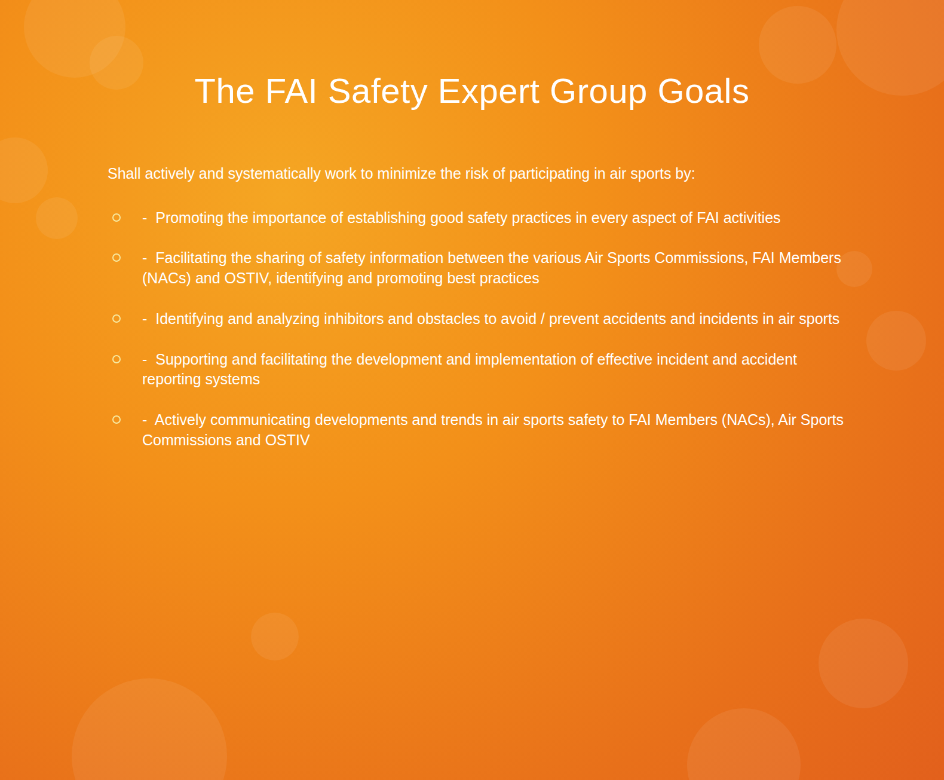The FAI Safety Expert Group Goals
Shall actively and systematically work to minimize the risk of participating in air sports by:
- Promoting the importance of establishing good safety practices in every aspect of FAI activities
- Facilitating the sharing of safety information between the various Air Sports Commissions, FAI Members (NACs) and OSTIV, identifying and promoting best practices
- Identifying and analyzing inhibitors and obstacles to avoid / prevent accidents and incidents in air sports
- Supporting and facilitating the development and implementation of effective incident and accident reporting systems
- Actively communicating developments and trends in air sports safety to FAI Members (NACs), Air Sports Commissions and OSTIV